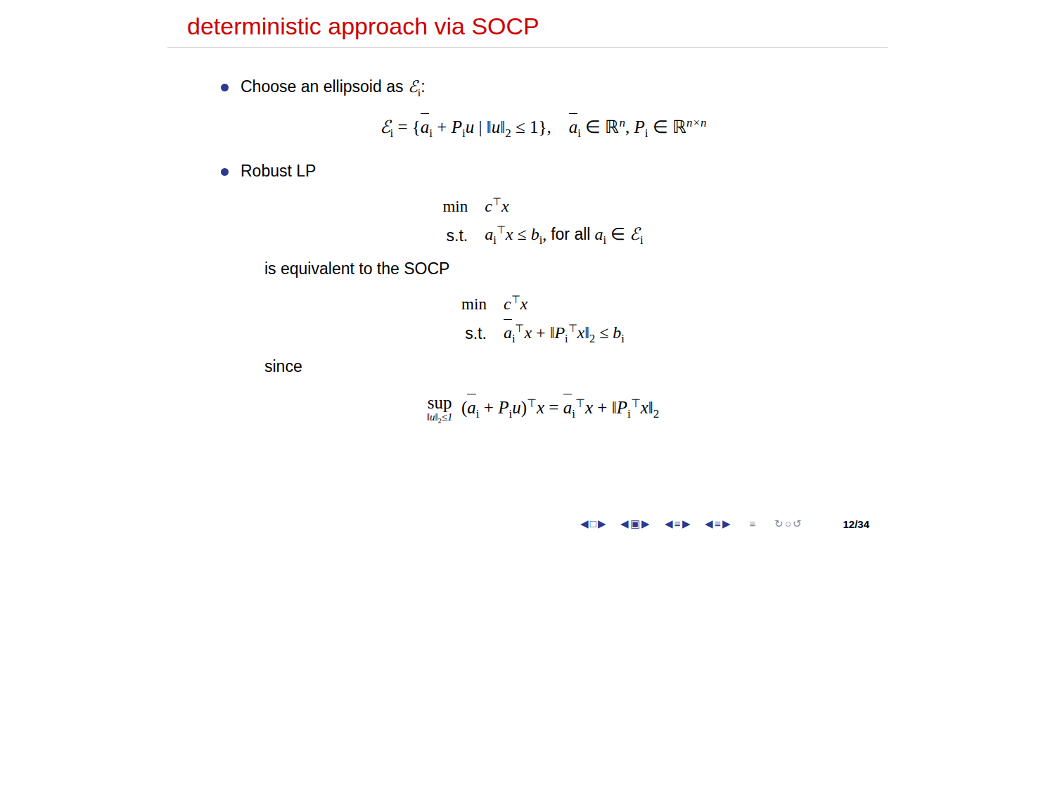deterministic approach via SOCP
Choose an ellipsoid as ℰi:
ℰi = {ai + Piu | ‖u‖2 ≤ 1}, ai ∈ ℝn, Pi ∈ ℝn×n
Robust LP
| min | c ⊤ x |
| s.t. | a i ⊤ x ≤ b i , for all a i ∈ ℰ i |
is equivalent to the SOCP
| min | c ⊤ x |
| s.t. | a i ⊤ x + ‖ P i ⊤ x ‖ 2 ≤ b i |
since
sup ‖u‖2≤1 (ai + Piu)⊤x = ai⊤x + ‖Pi⊤x‖2
◀□▶ ◀▣▶ ◀≡▶ ◀≡▶ ≡ ↻○↺
12/34